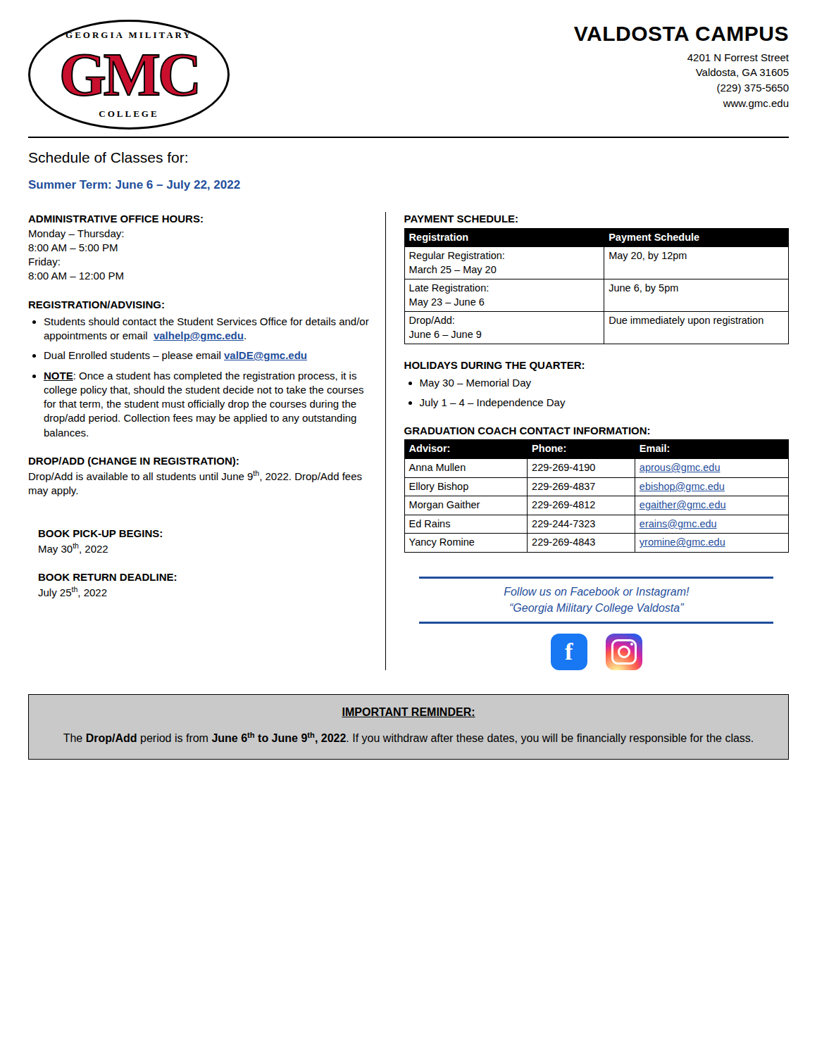GEORGIA MILITARY
GMC
COLLEGE
VALDOSTA CAMPUS
4201 N Forrest Street
Valdosta, GA 31605
(229) 375-5650
www.gmc.edu
Schedule of Classes for:
Summer Term: June 6 – July 22, 2022
ADMINISTRATIVE OFFICE HOURS:
Monday – Thursday:
8:00 AM – 5:00 PM
Friday:
8:00 AM – 12:00 PM
REGISTRATION/ADVISING:
Students should contact the Student Services Office for details and/or appointments or email valhelp@gmc.edu.
Dual Enrolled students – please email valDE@gmc.edu
NOTE: Once a student has completed the registration process, it is college policy that, should the student decide not to take the courses for that term, the student must officially drop the courses during the drop/add period. Collection fees may be applied to any outstanding balances.
DROP/ADD (CHANGE IN REGISTRATION):
Drop/Add is available to all students until June 9th, 2022. Drop/Add fees may apply.
BOOK PICK-UP BEGINS:
May 30th, 2022
BOOK RETURN DEADLINE:
July 25th, 2022
PAYMENT SCHEDULE:
| Registration | Payment Schedule |
| --- | --- |
| Regular Registration: March 25 – May 20 | May 20, by 12pm |
| Late Registration: May 23 – June 6 | June 6, by 5pm |
| Drop/Add: June 6 – June 9 | Due immediately upon registration |
HOLIDAYS DURING THE QUARTER:
May 30 – Memorial Day
July 1 – 4 – Independence Day
GRADUATION COACH CONTACT INFORMATION:
| Advisor: | Phone: | Email: |
| --- | --- | --- |
| Anna Mullen | 229-269-4190 | aprous@gmc.edu |
| Ellory Bishop | 229-269-4837 | ebishop@gmc.edu |
| Morgan Gaither | 229-269-4812 | egaither@gmc.edu |
| Ed Rains | 229-244-7323 | erains@gmc.edu |
| Yancy Romine | 229-269-4843 | yromine@gmc.edu |
Follow us on Facebook or Instagram!
“Georgia Military College Valdosta”
f
IMPORTANT REMINDER:
The Drop/Add period is from June 6th to June 9th, 2022. If you withdraw after these dates, you will be financially responsible for the class.